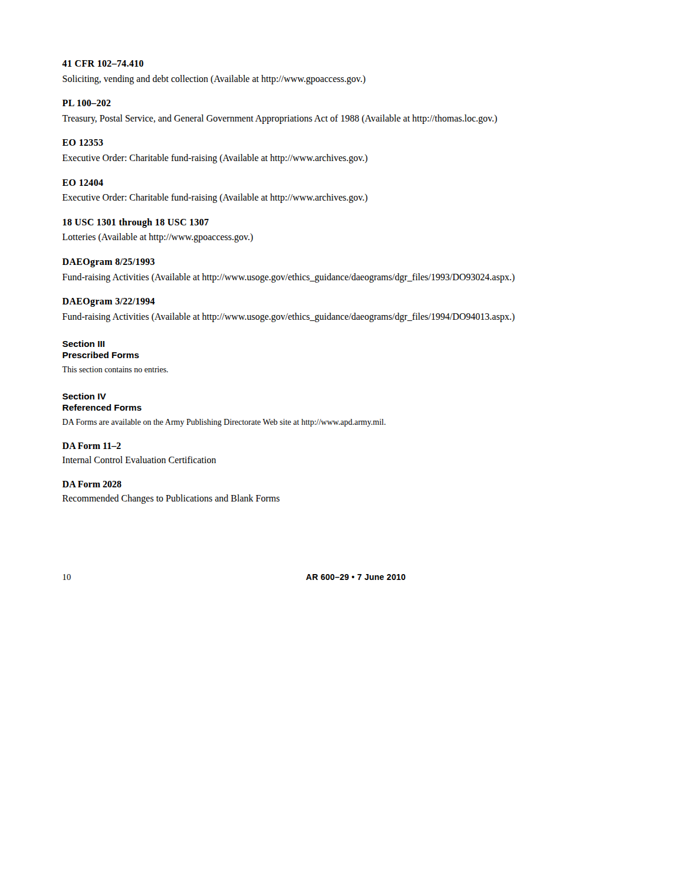41 CFR 102–74.410
Soliciting, vending and debt collection (Available at http://www.gpoaccess.gov.)
PL 100–202
Treasury, Postal Service, and General Government Appropriations Act of 1988 (Available at http://thomas.loc.gov.)
EO 12353
Executive Order: Charitable fund-raising (Available at http://www.archives.gov.)
EO 12404
Executive Order: Charitable fund-raising (Available at http://www.archives.gov.)
18 USC 1301 through 18 USC 1307
Lotteries (Available at http://www.gpoaccess.gov.)
DAEOgram 8/25/1993
Fund-raising Activities (Available at http://www.usoge.gov/ethics_guidance/daeograms/dgr_files/1993/DO93024.aspx.)
DAEOgram 3/22/1994
Fund-raising Activities (Available at http://www.usoge.gov/ethics_guidance/daeograms/dgr_files/1994/DO94013.aspx.)
Section III Prescribed Forms
This section contains no entries.
Section IV Referenced Forms
DA Forms are available on the Army Publishing Directorate Web site at http://www.apd.army.mil.
DA Form 11–2
Internal Control Evaluation Certification
DA Form 2028
Recommended Changes to Publications and Blank Forms
10
AR 600–29 • 7 June 2010